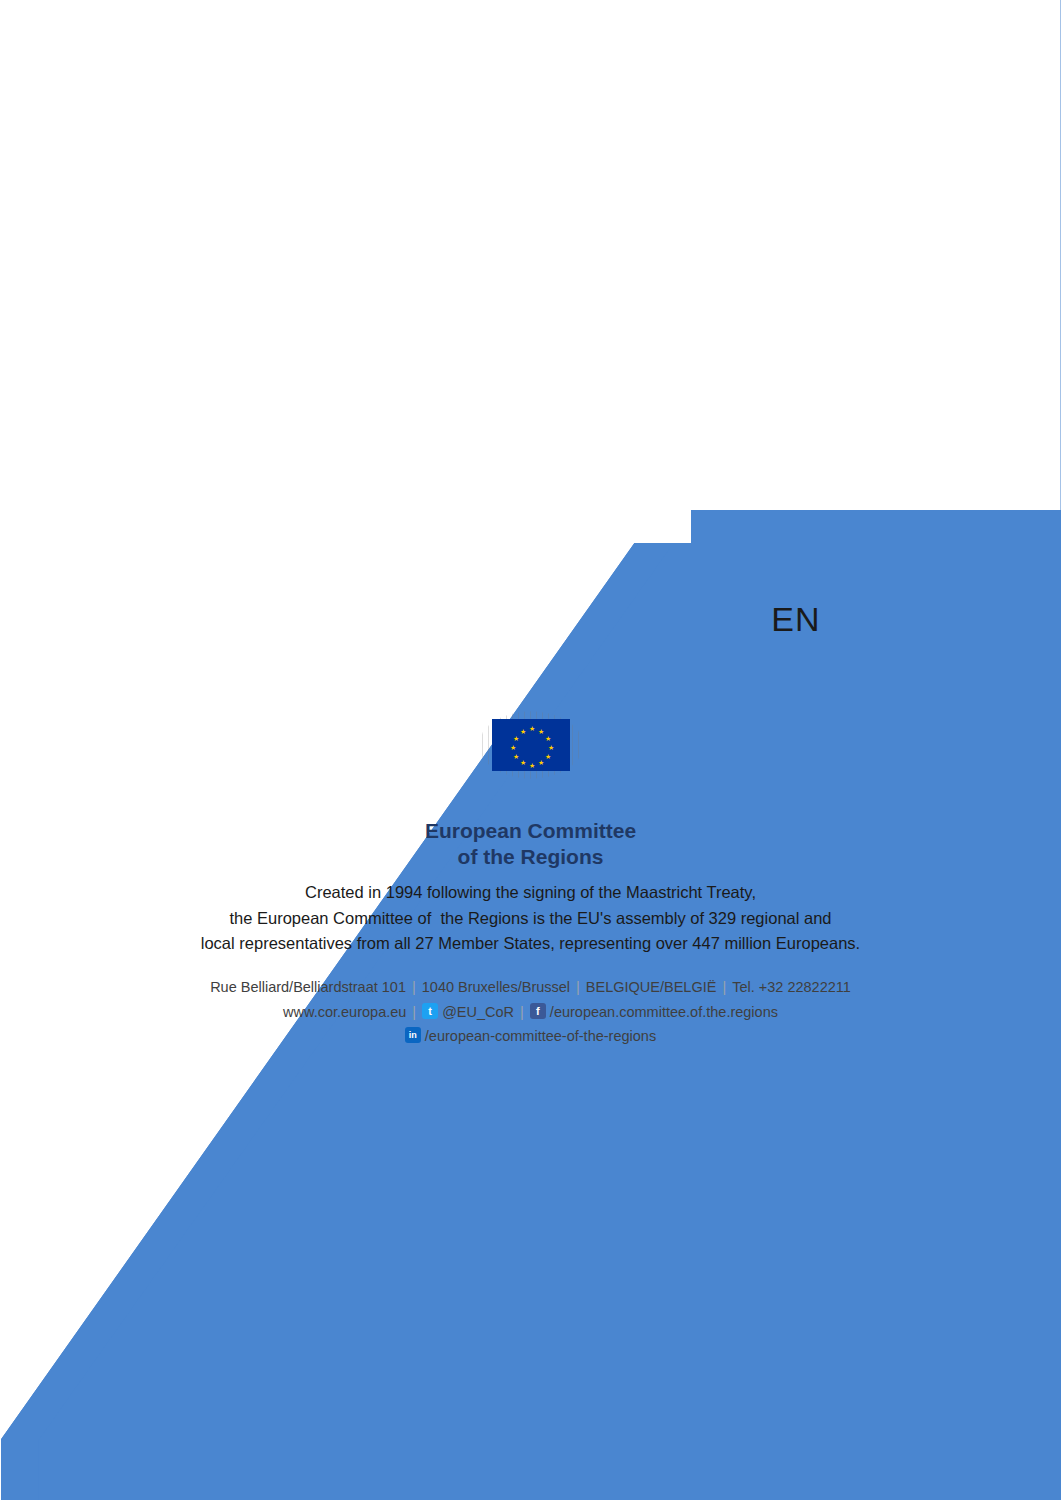EN
★ ★ ★ ★ ★ ★ ★ ★ ★ ★ ★ ★
European Committee
of the Regions
Created in 1994 following the signing of the Maastricht Treaty,
the European Committee of the Regions is the EU's assembly of 329 regional and
local representatives from all 27 Member States, representing over 447 million Europeans.
Rue Belliard/Belliardstraat 101|1040 Bruxelles/Brussel|BELGIQUE/BELGIË|Tel. +32 22822211
www.cor.europa.eu| @EU_CoR| /european.committee.of.the.regions
/european-committee-of-the-regions